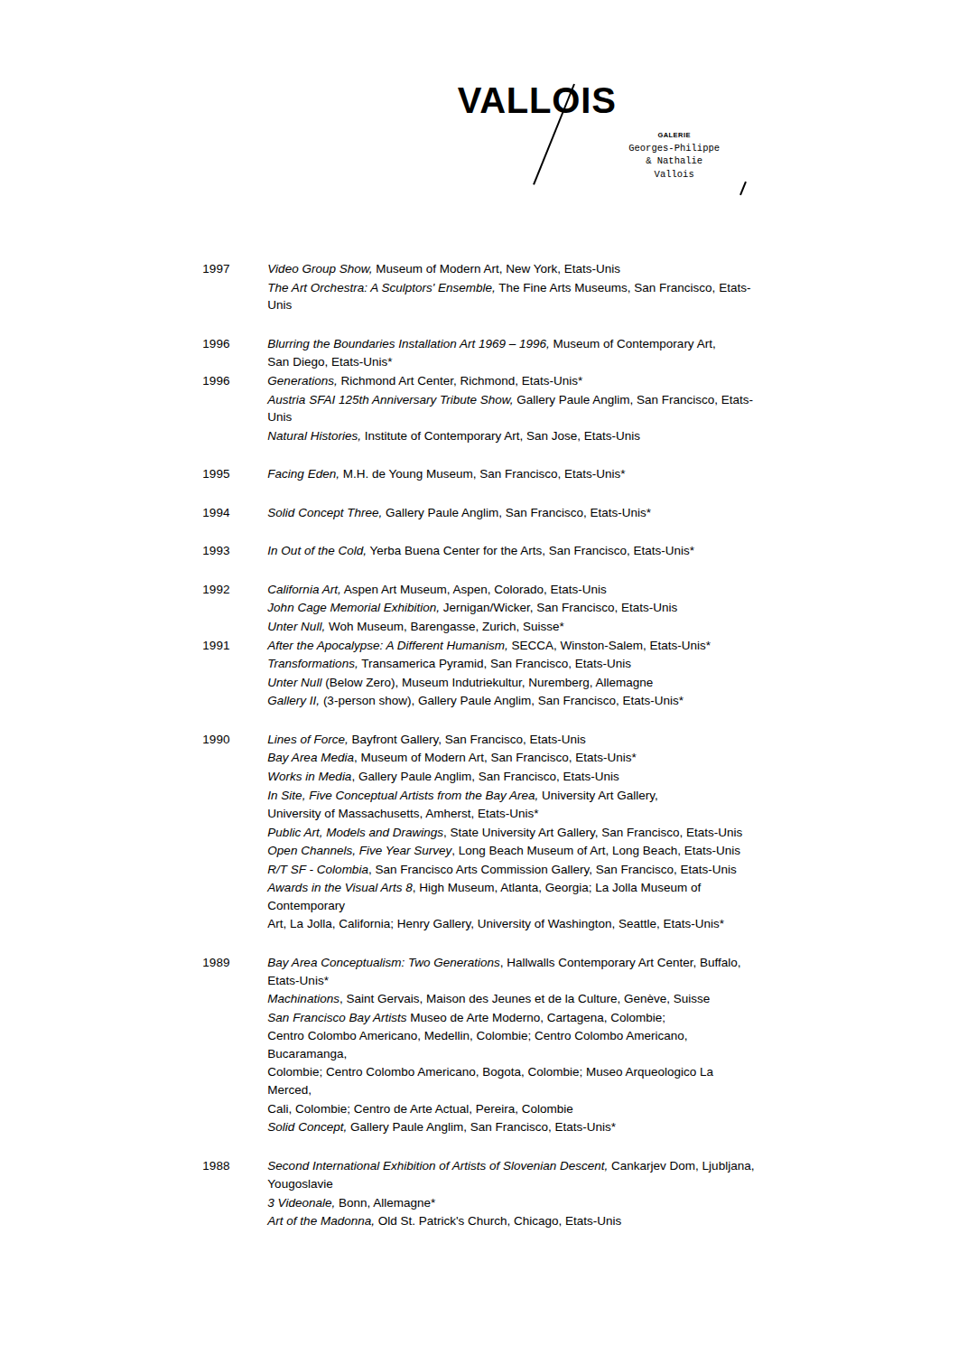VALLOIS
GALERIE Georges-Philippe
& Nathalie
Vallois
1997
Video Group Show, Museum of Modern Art, New York, Etats-Unis
The Art Orchestra: A Sculptors' Ensemble, The Fine Arts Museums, San Francisco, Etats-Unis
1996
Blurring the Boundaries Installation Art 1969 – 1996, Museum of Contemporary Art,
San Diego, Etats-Unis*
1996
Generations, Richmond Art Center, Richmond, Etats-Unis*
Austria SFAI 125th Anniversary Tribute Show, Gallery Paule Anglim, San Francisco, Etats-Unis
Natural Histories, Institute of Contemporary Art, San Jose, Etats-Unis
1995
Facing Eden, M.H. de Young Museum, San Francisco, Etats-Unis*
1994
Solid Concept Three, Gallery Paule Anglim, San Francisco, Etats-Unis*
1993
In Out of the Cold, Yerba Buena Center for the Arts, San Francisco, Etats-Unis*
1992
California Art, Aspen Art Museum, Aspen, Colorado, Etats-Unis
John Cage Memorial Exhibition, Jernigan/Wicker, San Francisco, Etats-Unis
Unter Null, Woh Museum, Barengasse, Zurich, Suisse*
1991
After the Apocalypse: A Different Humanism, SECCA, Winston-Salem, Etats-Unis*
Transformations, Transamerica Pyramid, San Francisco, Etats-Unis
Unter Null (Below Zero), Museum Indutriekultur, Nuremberg, Allemagne
Gallery II, (3-person show), Gallery Paule Anglim, San Francisco, Etats-Unis*
1990
Lines of Force, Bayfront Gallery, San Francisco, Etats-Unis
Bay Area Media, Museum of Modern Art, San Francisco, Etats-Unis*
Works in Media, Gallery Paule Anglim, San Francisco, Etats-Unis
In Site, Five Conceptual Artists from the Bay Area, University Art Gallery,
University of Massachusetts, Amherst, Etats-Unis*
Public Art, Models and Drawings, State University Art Gallery, San Francisco, Etats-Unis
Open Channels, Five Year Survey, Long Beach Museum of Art, Long Beach, Etats-Unis
R/T SF - Colombia, San Francisco Arts Commission Gallery, San Francisco, Etats-Unis
Awards in the Visual Arts 8, High Museum, Atlanta, Georgia; La Jolla Museum of Contemporary
Art, La Jolla, California; Henry Gallery, University of Washington, Seattle, Etats-Unis*
1989
Bay Area Conceptualism: Two Generations, Hallwalls Contemporary Art Center, Buffalo, Etats-Unis*
Machinations, Saint Gervais, Maison des Jeunes et de la Culture, Genève, Suisse
San Francisco Bay Artists Museo de Arte Moderno, Cartagena, Colombie;
Centro Colombo Americano, Medellin, Colombie; Centro Colombo Americano, Bucaramanga,
Colombie; Centro Colombo Americano, Bogota, Colombie; Museo Arqueologico La Merced,
Cali, Colombie; Centro de Arte Actual, Pereira, Colombie
Solid Concept, Gallery Paule Anglim, San Francisco, Etats-Unis*
1988
Second International Exhibition of Artists of Slovenian Descent, Cankarjev Dom, Ljubljana,
Yougoslavie
3 Videonale, Bonn, Allemagne*
Art of the Madonna, Old St. Patrick's Church, Chicago, Etats-Unis